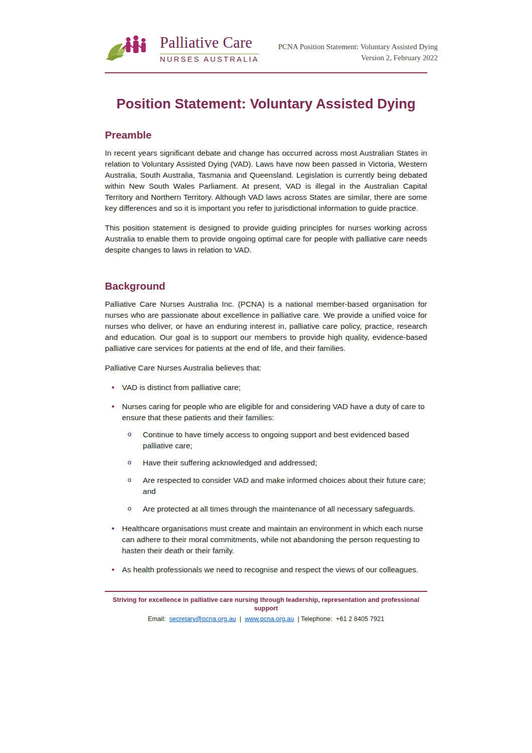Palliative Care NURSES AUSTRALIA
PCNA Position Statement: Voluntary Assisted Dying
Version 2, February 2022
Position Statement: Voluntary Assisted Dying
Preamble
In recent years significant debate and change has occurred across most Australian States in relation to Voluntary Assisted Dying (VAD). Laws have now been passed in Victoria, Western Australia, South Australia, Tasmania and Queensland. Legislation is currently being debated within New South Wales Parliament. At present, VAD is illegal in the Australian Capital Territory and Northern Territory. Although VAD laws across States are similar, there are some key differences and so it is important you refer to jurisdictional information to guide practice.
This position statement is designed to provide guiding principles for nurses working across Australia to enable them to provide ongoing optimal care for people with palliative care needs despite changes to laws in relation to VAD.
Background
Palliative Care Nurses Australia Inc. (PCNA) is a national member-based organisation for nurses who are passionate about excellence in palliative care. We provide a unified voice for nurses who deliver, or have an enduring interest in, palliative care policy, practice, research and education. Our goal is to support our members to provide high quality, evidence-based palliative care services for patients at the end of life, and their families.
Palliative Care Nurses Australia believes that:
VAD is distinct from palliative care;
Nurses caring for people who are eligible for and considering VAD have a duty of care to ensure that these patients and their families:
Continue to have timely access to ongoing support and best evidenced based palliative care;
Have their suffering acknowledged and addressed;
Are respected to consider VAD and make informed choices about their future care; and
Are protected at all times through the maintenance of all necessary safeguards.
Healthcare organisations must create and maintain an environment in which each nurse can adhere to their moral commitments, while not abandoning the person requesting to hasten their death or their family.
As health professionals we need to recognise and respect the views of our colleagues.
Striving for excellence in palliative care nursing through leadership, representation and professional support
Email: secretary@pcna.org.au | www.pcna.org.au | Telephone: +61 2 8405 7921